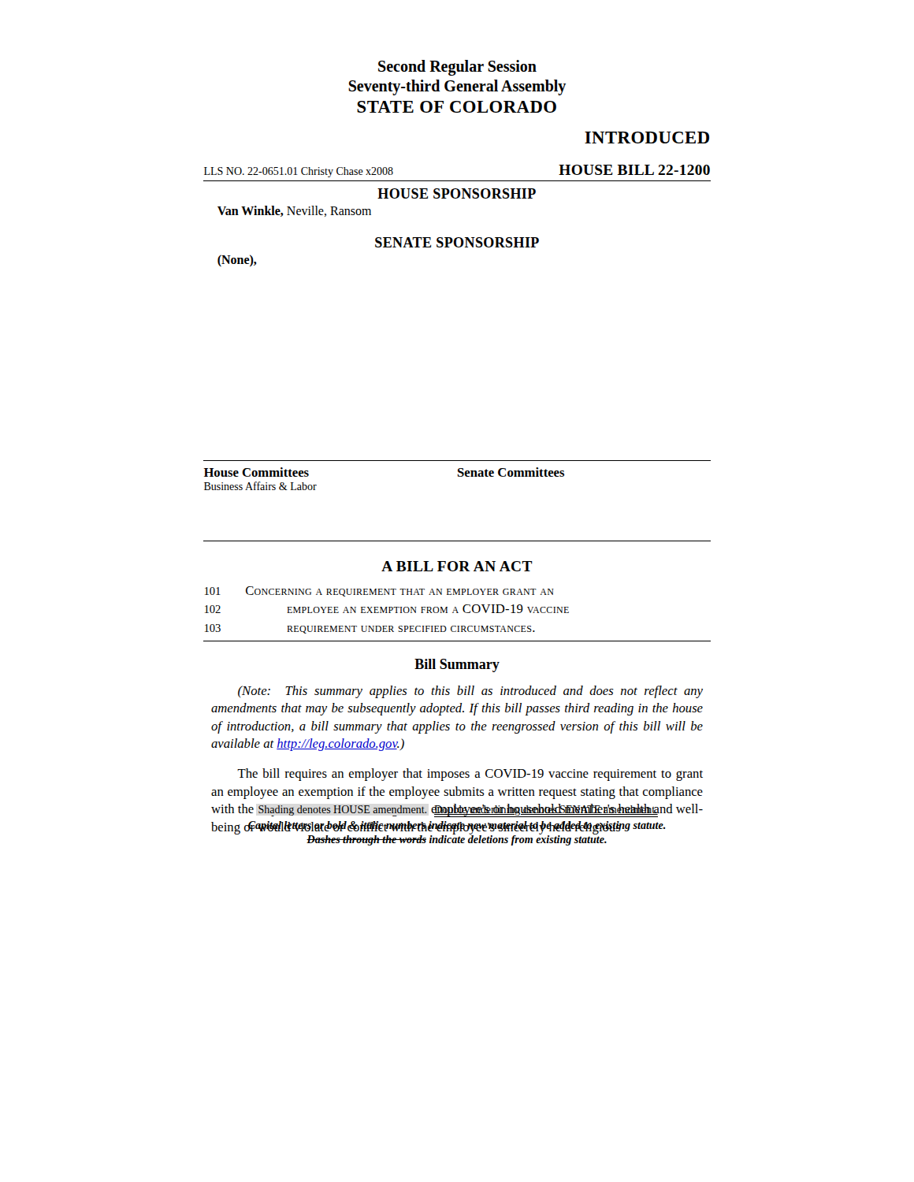Second Regular Session
Seventy-third General Assembly
STATE OF COLORADO
INTRODUCED
LLS NO. 22-0651.01 Christy Chase x2008
HOUSE BILL 22-1200
HOUSE SPONSORSHIP
Van Winkle, Neville, Ransom
SENATE SPONSORSHIP
(None),
House Committees
Business Affairs & Labor
Senate Committees
A BILL FOR AN ACT
101
Concerning a requirement that an employer grant an
102
employee an exemption from a COVID-19 vaccine
103
requirement under specified circumstances.
Bill Summary
(Note: This summary applies to this bill as introduced and does not reflect any amendments that may be subsequently adopted. If this bill passes third reading in the house of introduction, a bill summary that applies to the reengrossed version of this bill will be available at http://leg.colorado.gov.)
The bill requires an employer that imposes a COVID-19 vaccine requirement to grant an employee an exemption if the employee submits a written request stating that compliance with the requirement would endanger the employee's or household member's health and well-being or would violate or conflict with the employee's sincerely held religious
Shading denotes HOUSE amendment. Double underlining denotes SENATE amendment.
Capital letters or bold & italic numbers indicate new material to be added to existing statute.
Dashes through the words indicate deletions from existing statute.